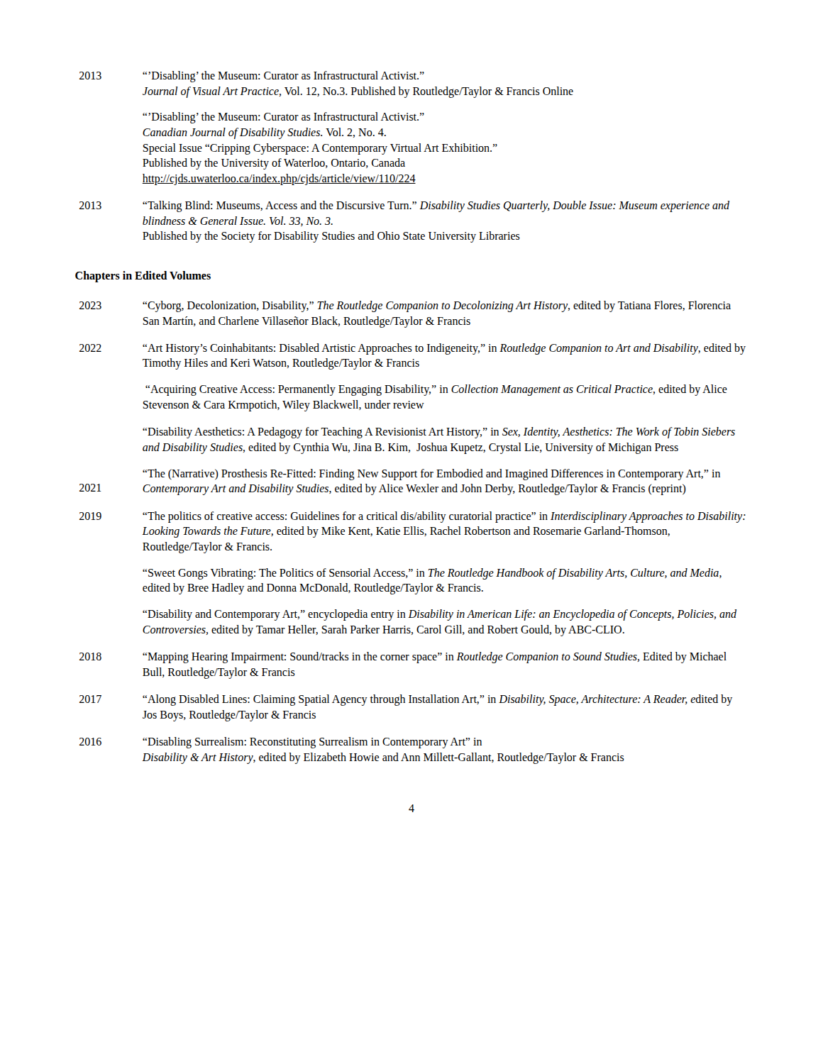2013
“’Disabling’ the Museum: Curator as Infrastructural Activist.”
Journal of Visual Art Practice, Vol. 12, No.3. Published by Routledge/Taylor & Francis Online
“’Disabling’ the Museum: Curator as Infrastructural Activist.”
Canadian Journal of Disability Studies. Vol. 2, No. 4.
Special Issue “Cripping Cyberspace: A Contemporary Virtual Art Exhibition.”
Published by the University of Waterloo, Ontario, Canada
http://cjds.uwaterloo.ca/index.php/cjds/article/view/110/224
2013
“Talking Blind: Museums, Access and the Discursive Turn.” Disability Studies Quarterly, Double Issue: Museum experience and blindness & General Issue. Vol. 33, No. 3.
Published by the Society for Disability Studies and Ohio State University Libraries
Chapters in Edited Volumes
2023
“Cyborg, Decolonization, Disability,” The Routledge Companion to Decolonizing Art History, edited by Tatiana Flores, Florencia San Martín, and Charlene Villaseñor Black, Routledge/Taylor & Francis
2022
“Art History’s Coinhabitants: Disabled Artistic Approaches to Indigeneity,” in Routledge Companion to Art and Disability, edited by Timothy Hiles and Keri Watson, Routledge/Taylor & Francis
“Acquiring Creative Access: Permanently Engaging Disability,” in Collection Management as Critical Practice, edited by Alice Stevenson & Cara Krmpotich, Wiley Blackwell, under review
2021
“Disability Aesthetics: A Pedagogy for Teaching A Revisionist Art History,” in Sex, Identity, Aesthetics: The Work of Tobin Siebers and Disability Studies, edited by Cynthia Wu, Jina B. Kim, Joshua Kupetz, Crystal Lie, University of Michigan Press
“The (Narrative) Prosthesis Re-Fitted: Finding New Support for Embodied and Imagined Differences in Contemporary Art,” in Contemporary Art and Disability Studies, edited by Alice Wexler and John Derby, Routledge/Taylor & Francis (reprint)
2019
“The politics of creative access: Guidelines for a critical dis/ability curatorial practice” in Interdisciplinary Approaches to Disability: Looking Towards the Future, edited by Mike Kent, Katie Ellis, Rachel Robertson and Rosemarie Garland-Thomson, Routledge/Taylor & Francis.
“Sweet Gongs Vibrating: The Politics of Sensorial Access,” in The Routledge Handbook of Disability Arts, Culture, and Media, edited by Bree Hadley and Donna McDonald, Routledge/Taylor & Francis.
“Disability and Contemporary Art,” encyclopedia entry in Disability in American Life: an Encyclopedia of Concepts, Policies, and Controversies, edited by Tamar Heller, Sarah Parker Harris, Carol Gill, and Robert Gould, by ABC-CLIO.
2018
“Mapping Hearing Impairment: Sound/tracks in the corner space” in Routledge Companion to Sound Studies, Edited by Michael Bull, Routledge/Taylor & Francis
2017
“Along Disabled Lines: Claiming Spatial Agency through Installation Art,” in Disability, Space, Architecture: A Reader, edited by Jos Boys, Routledge/Taylor & Francis
2016
“Disabling Surrealism: Reconstituting Surrealism in Contemporary Art” in
Disability & Art History, edited by Elizabeth Howie and Ann Millett-Gallant, Routledge/Taylor & Francis
4